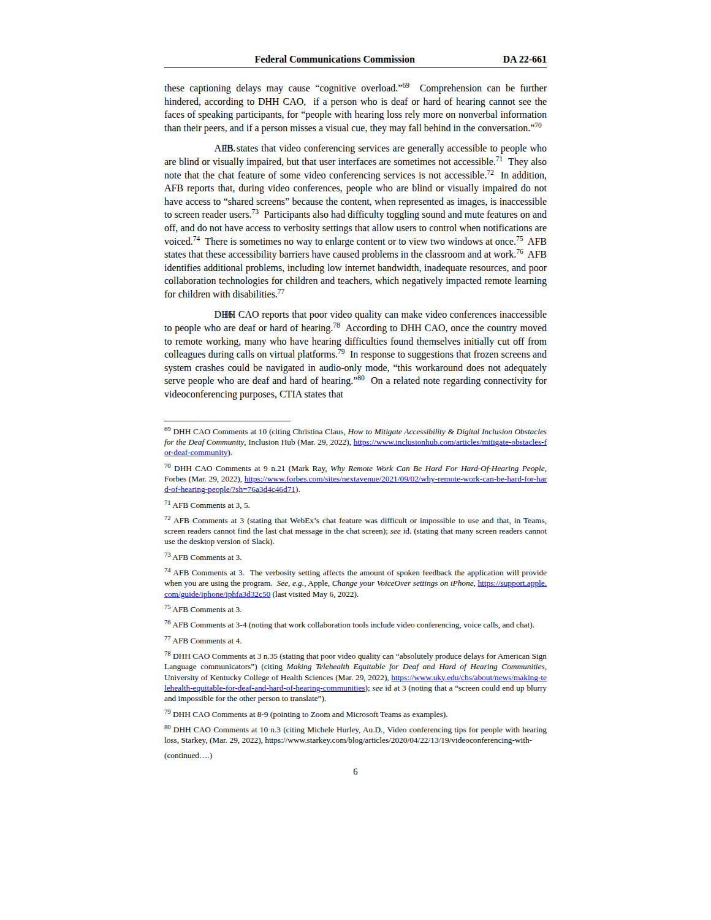Federal Communications Commission DA 22-661
these captioning delays may cause “cognitive overload.”69 Comprehension can be further hindered, according to DHH CAO, if a person who is deaf or hard of hearing cannot see the faces of speaking participants, for “people with hearing loss rely more on nonverbal information than their peers, and if a person misses a visual cue, they may fall behind in the conversation.”70
15. AFB states that video conferencing services are generally accessible to people who are blind or visually impaired, but that user interfaces are sometimes not accessible.71 They also note that the chat feature of some video conferencing services is not accessible.72 In addition, AFB reports that, during video conferences, people who are blind or visually impaired do not have access to “shared screens” because the content, when represented as images, is inaccessible to screen reader users.73 Participants also had difficulty toggling sound and mute features on and off, and do not have access to verbosity settings that allow users to control when notifications are voiced.74 There is sometimes no way to enlarge content or to view two windows at once.75 AFB states that these accessibility barriers have caused problems in the classroom and at work.76 AFB identifies additional problems, including low internet bandwidth, inadequate resources, and poor collaboration technologies for children and teachers, which negatively impacted remote learning for children with disabilities.77
16. DHH CAO reports that poor video quality can make video conferences inaccessible to people who are deaf or hard of hearing.78 According to DHH CAO, once the country moved to remote working, many who have hearing difficulties found themselves initially cut off from colleagues during calls on virtual platforms.79 In response to suggestions that frozen screens and system crashes could be navigated in audio-only mode, “this workaround does not adequately serve people who are deaf and hard of hearing.”80 On a related note regarding connectivity for videoconferencing purposes, CTIA states that
69 DHH CAO Comments at 10 (citing Christina Claus, How to Mitigate Accessibility & Digital Inclusion Obstacles for the Deaf Community, Inclusion Hub (Mar. 29, 2022), https://www.inclusionhub.com/articles/mitigate-obstacles-for-deaf-community).
70 DHH CAO Comments at 9 n.21 (Mark Ray, Why Remote Work Can Be Hard For Hard-Of-Hearing People, Forbes (Mar. 29, 2022), https://www.forbes.com/sites/nextavenue/2021/09/02/why-remote-work-can-be-hard-for-hard-of-hearing-people/?sh=76a3d4c46d71).
71 AFB Comments at 3, 5.
72 AFB Comments at 3 (stating that WebEx’s chat feature was difficult or impossible to use and that, in Teams, screen readers cannot find the last chat message in the chat screen); see id. (stating that many screen readers cannot use the desktop version of Slack).
73 AFB Comments at 3.
74 AFB Comments at 3. The verbosity setting affects the amount of spoken feedback the application will provide when you are using the program. See, e.g., Apple, Change your VoiceOver settings on iPhone, https://support.apple.com/guide/iphone/iphfa3d32c50 (last visited May 6, 2022).
75 AFB Comments at 3.
76 AFB Comments at 3-4 (noting that work collaboration tools include video conferencing, voice calls, and chat).
77 AFB Comments at 4.
78 DHH CAO Comments at 3 n.35 (stating that poor video quality can “absolutely produce delays for American Sign Language communicators”) (citing Making Telehealth Equitable for Deaf and Hard of Hearing Communities, University of Kentucky College of Health Sciences (Mar. 29, 2022), https://www.uky.edu/chs/about/news/making-telehealth-equitable-for-deaf-and-hard-of-hearing-communities); see id at 3 (noting that a “screen could end up blurry and impossible for the other person to translate”).
79 DHH CAO Comments at 8-9 (pointing to Zoom and Microsoft Teams as examples).
80 DHH CAO Comments at 10 n.3 (citing Michele Hurley, Au.D., Video conferencing tips for people with hearing loss, Starkey, (Mar. 29, 2022), https://www.starkey.com/blog/articles/2020/04/22/13/19/videoconferencing-with-
(continued….)
6